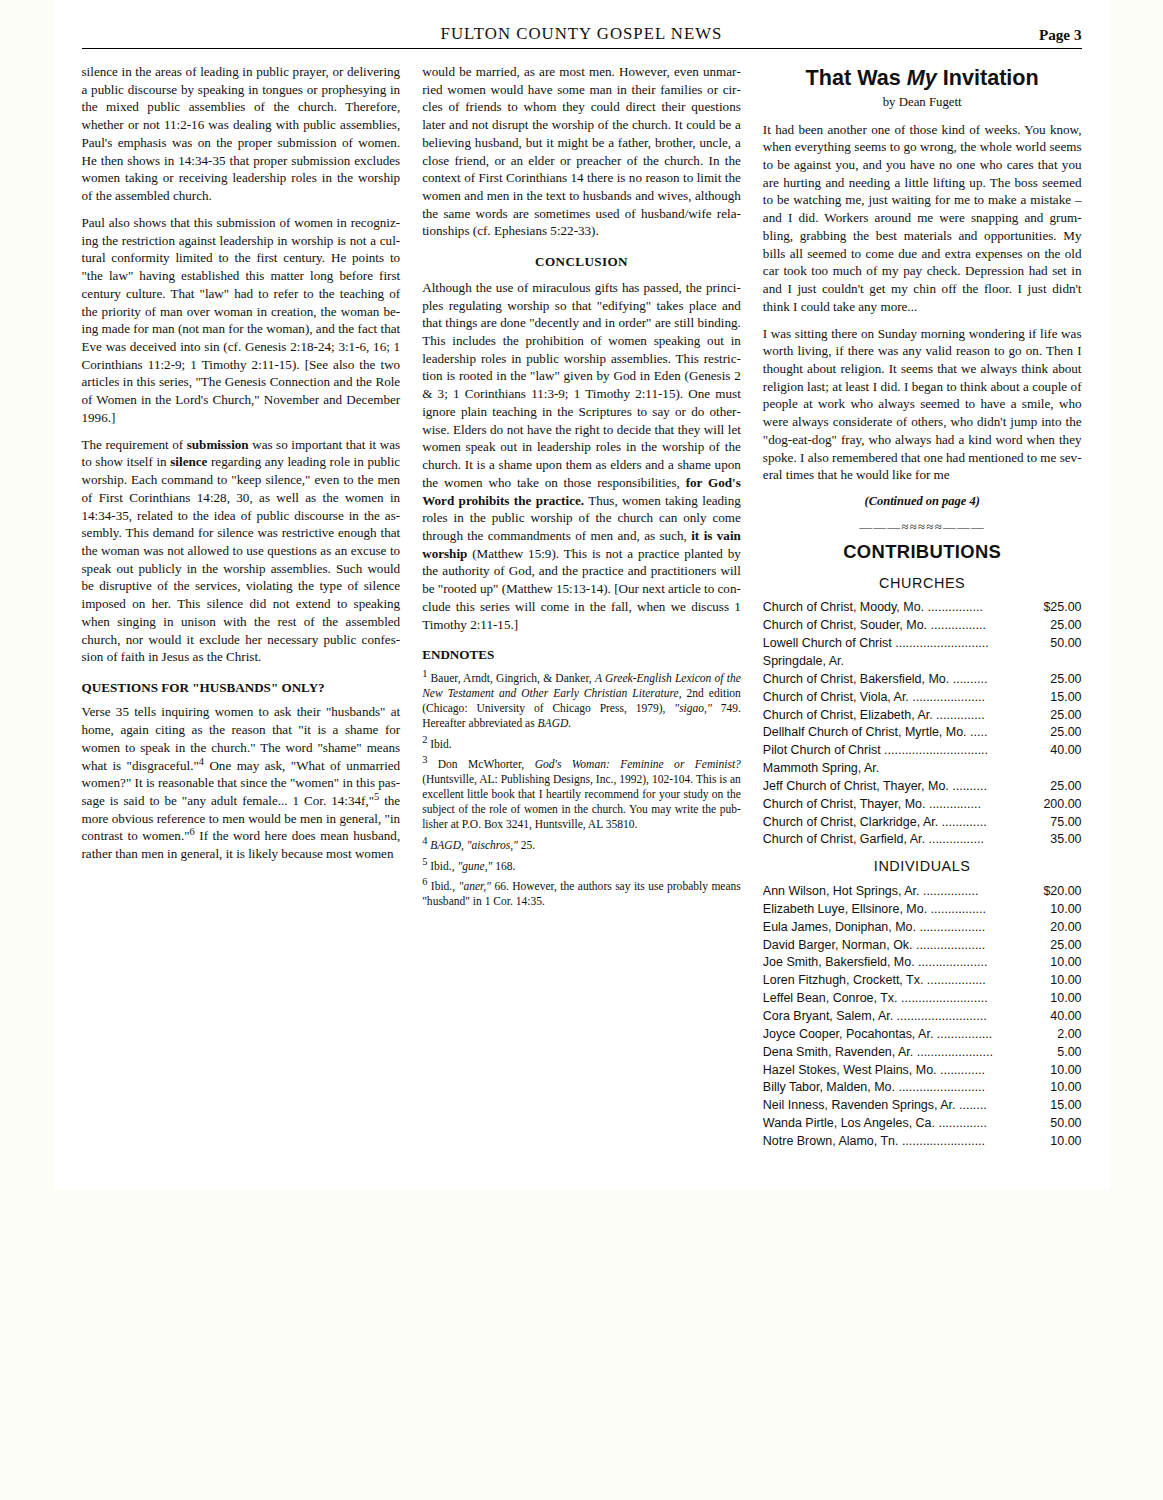FULTON COUNTY GOSPEL NEWS
Page 3
silence in the areas of leading in public prayer, or delivering a public discourse by speaking in tongues or prophesying in the mixed public assemblies of the church. Therefore, whether or not 11:2-16 was dealing with public assemblies, Paul's emphasis was on the proper submission of women. He then shows in 14:34-35 that proper submission excludes women taking or receiving leadership roles in the worship of the assembled church.
Paul also shows that this submission of women in recognizing the restriction against leadership in worship is not a cultural conformity limited to the first century. He points to "the law" having established this matter long before first century culture. That "law" had to refer to the teaching of the priority of man over woman in creation, the woman being made for man (not man for the woman), and the fact that Eve was deceived into sin (cf. Genesis 2:18-24; 3:1-6, 16; 1 Corinthians 11:2-9; 1 Timothy 2:11-15). [See also the two articles in this series, "The Genesis Connection and the Role of Women in the Lord's Church," November and December 1996.]
The requirement of submission was so important that it was to show itself in silence regarding any leading role in public worship. Each command to "keep silence," even to the men of First Corinthians 14:28, 30, as well as the women in 14:34-35, related to the idea of public discourse in the assembly. This demand for silence was restrictive enough that the woman was not allowed to use questions as an excuse to speak out publicly in the worship assemblies. Such would be disruptive of the services, violating the type of silence imposed on her. This silence did not extend to speaking when singing in unison with the rest of the assembled church, nor would it exclude her necessary public confession of faith in Jesus as the Christ.
Questions for "Husbands" Only?
Verse 35 tells inquiring women to ask their "husbands" at home, again citing as the reason that "it is a shame for women to speak in the church." The word "shame" means what is "disgraceful."4 One may ask, "What of unmarried women?" It is reasonable that since the "women" in this passage is said to be "any adult female... 1 Cor. 14:34f,"5 the more obvious reference to men would be men in general, "in contrast to women."6 If the word here does mean husband, rather than men in general, it is likely because most women
would be married, as are most men. However, even unmarried women would have some man in their families or circles of friends to whom they could direct their questions later and not disrupt the worship of the church. It could be a believing husband, but it might be a father, brother, uncle, a close friend, or an elder or preacher of the church. In the context of First Corinthians 14 there is no reason to limit the women and men in the text to husbands and wives, although the same words are sometimes used of husband/wife relationships (cf. Ephesians 5:22-33).
Conclusion
Although the use of miraculous gifts has passed, the principles regulating worship so that "edifying" takes place and that things are done "decently and in order" are still binding. This includes the prohibition of women speaking out in leadership roles in public worship assemblies. This restriction is rooted in the "law" given by God in Eden (Genesis 2 & 3; 1 Corinthians 11:3-9; 1 Timothy 2:11-15). One must ignore plain teaching in the Scriptures to say or do otherwise. Elders do not have the right to decide that they will let women speak out in leadership roles in the worship of the church. It is a shame upon them as elders and a shame upon the women who take on those responsibilities, for God's Word prohibits the practice. Thus, women taking leading roles in the public worship of the church can only come through the commandments of men and, as such, it is vain worship (Matthew 15:9). This is not a practice planted by the authority of God, and the practice and practitioners will be "rooted up" (Matthew 15:13-14). [Our next article to conclude this series will come in the fall, when we discuss 1 Timothy 2:11-15.]
Endnotes
1 Bauer, Arndt, Gingrich, & Danker, A Greek-English Lexicon of the New Testament and Other Early Christian Literature, 2nd edition (Chicago: University of Chicago Press, 1979), "sigao," 749. Hereafter abbreviated as BAGD.
2 Ibid.
3 Don McWhorter, God's Woman: Feminine or Feminist? (Huntsville, AL: Publishing Designs, Inc., 1992), 102-104. This is an excellent little book that I heartily recommend for your study on the subject of the role of women in the church. You may write the publisher at P.O. Box 3241, Huntsville, AL 35810.
4 BAGD, "aischros," 25.
5 Ibid., "gune," 168.
6 Ibid., "aner," 66. However, the authors say its use probably means "husband" in 1 Cor. 14:35.
That Was My Invitation
by Dean Fugett
It had been another one of those kind of weeks. You know, when everything seems to go wrong, the whole world seems to be against you, and you have no one who cares that you are hurting and needing a little lifting up. The boss seemed to be watching me, just waiting for me to make a mistake – and I did. Workers around me were snapping and grumbling, grabbing the best materials and opportunities. My bills all seemed to come due and extra expenses on the old car took too much of my pay check. Depression had set in and I just couldn't get my chin off the floor. I just didn't think I could take any more...
I was sitting there on Sunday morning wondering if life was worth living, if there was any valid reason to go on. Then I thought about religion. It seems that we always think about religion last; at least I did. I began to think about a couple of people at work who always seemed to have a smile, who were always considerate of others, who didn't jump into the "dog-eat-dog" fray, who always had a kind word when they spoke. I also remembered that one had mentioned to me several times that he would like for me
(Continued on page 4)
———≈≈≈≈≈———
CONTRIBUTIONS
CHURCHES
| Church of Christ, Moody, Mo. ................ | $25.00 |
| Church of Christ, Souder, Mo. ................ | 25.00 |
| Lowell Church of Christ ........................... | 50.00 |
| Springdale, Ar. |
| Church of Christ, Bakersfield, Mo. .......... | 25.00 |
| Church of Christ, Viola, Ar. ..................... | 15.00 |
| Church of Christ, Elizabeth, Ar. .............. | 25.00 |
| Dellhalf Church of Christ, Myrtle, Mo. ..... | 25.00 |
| Pilot Church of Christ .............................. | 40.00 |
| Mammoth Spring, Ar. |
| Jeff Church of Christ, Thayer, Mo. .......... | 25.00 |
| Church of Christ, Thayer, Mo. ............... | 200.00 |
| Church of Christ, Clarkridge, Ar. ............. | 75.00 |
| Church of Christ, Garfield, Ar. ................ | 35.00 |
INDIVIDUALS
| Ann Wilson, Hot Springs, Ar. ................ | $20.00 |
| Elizabeth Luye, Ellsinore, Mo. ................ | 10.00 |
| Eula James, Doniphan, Mo. ................... | 20.00 |
| David Barger, Norman, Ok. .................... | 25.00 |
| Joe Smith, Bakersfield, Mo. .................... | 10.00 |
| Loren Fitzhugh, Crockett, Tx. ................. | 10.00 |
| Leffel Bean, Conroe, Tx. ......................... | 10.00 |
| Cora Bryant, Salem, Ar. .......................... | 40.00 |
| Joyce Cooper, Pocahontas, Ar. ................ | 2.00 |
| Dena Smith, Ravenden, Ar. ...................... | 5.00 |
| Hazel Stokes, West Plains, Mo. ............. | 10.00 |
| Billy Tabor, Malden, Mo. ......................... | 10.00 |
| Neil Inness, Ravenden Springs, Ar. ........ | 15.00 |
| Wanda Pirtle, Los Angeles, Ca. .............. | 50.00 |
| Notre Brown, Alamo, Tn. ........................ | 10.00 |